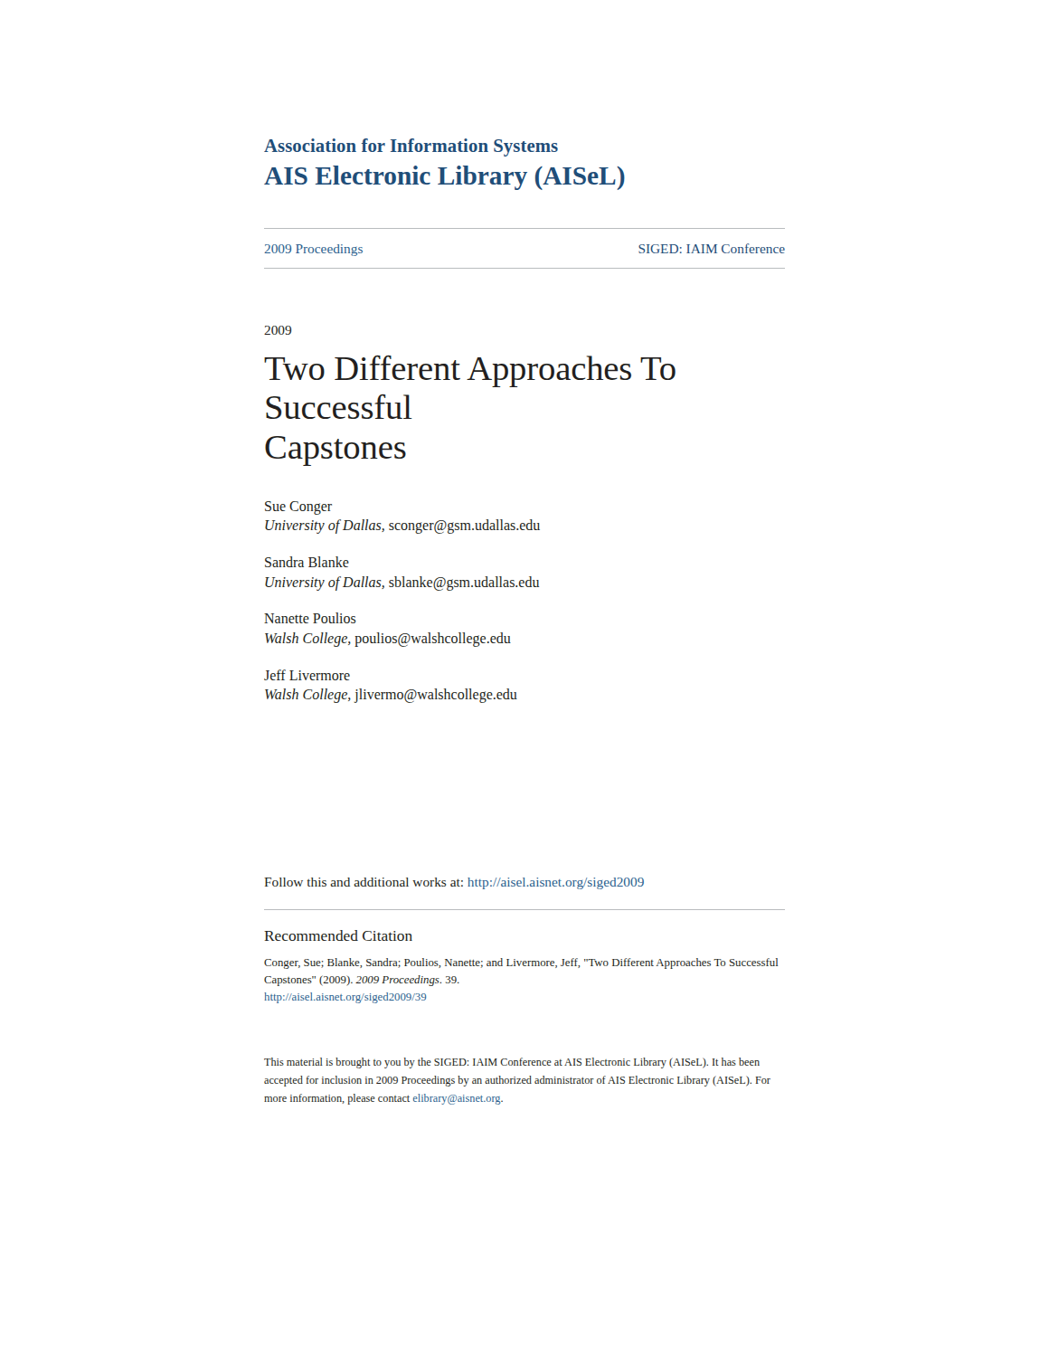Association for Information Systems
AIS Electronic Library (AISeL)
2009 Proceedings
SIGED: IAIM Conference
2009
Two Different Approaches To Successful
Capstones
Sue Conger University of Dallas, sconger@gsm.udallas.edu
Sandra Blanke University of Dallas, sblanke@gsm.udallas.edu
Nanette Poulios Walsh College, poulios@walshcollege.edu
Jeff Livermore Walsh College, jlivermo@walshcollege.edu
Follow this and additional works at: http://aisel.aisnet.org/siged2009
Recommended Citation
Conger, Sue; Blanke, Sandra; Poulios, Nanette; and Livermore, Jeff, "Two Different Approaches To Successful Capstones" (2009). 2009 Proceedings. 39.
http://aisel.aisnet.org/siged2009/39
This material is brought to you by the SIGED: IAIM Conference at AIS Electronic Library (AISeL). It has been accepted for inclusion in 2009 Proceedings by an authorized administrator of AIS Electronic Library (AISeL). For more information, please contact elibrary@aisnet.org.